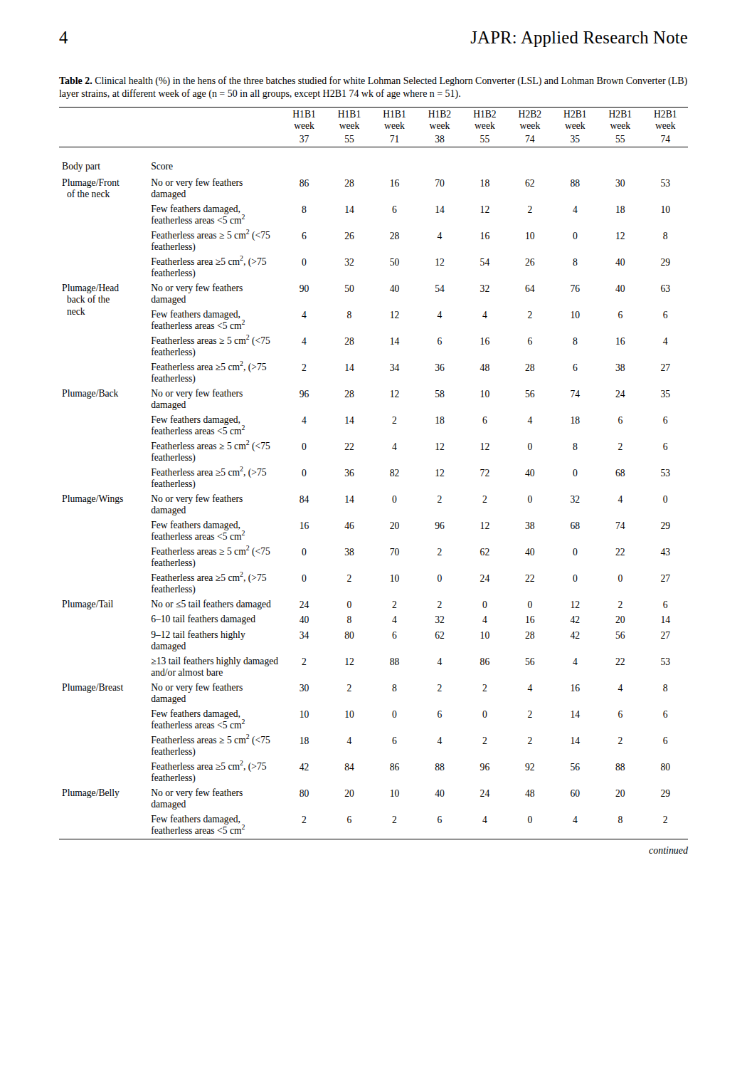4
JAPR: Applied Research Note
Table 2. Clinical health (%) in the hens of the three batches studied for white Lohman Selected Leghorn Converter (LSL) and Lohman Brown Converter (LB) layer strains, at different week of age (n = 50 in all groups, except H2B1 74 wk of age where n = 51).
| | | H1B1 week | H1B1 week | H1B1 week | H1B2 week | H1B2 week | H2B2 week | H2B1 week | H2B1 week | H2B1 week |
| --- | --- | --- | --- | --- | --- | --- | --- | --- | --- | --- |
| 37 | 55 | 71 | 38 | 55 | 74 | 35 | 55 | 74 |
| Body part | Score | |
| Body part | Score | |
| Plumage/Front of the neck | No or very few feathers damaged | 86 | 28 | 16 | 70 | 18 | 62 | 88 | 30 | 53 |
| Few feathers damaged, featherless areas <5 cm 2 | 8 | 14 | 6 | 14 | 12 | 2 | 4 | 18 | 10 |
| Featherless areas ≥ 5 cm 2 (<75 featherless) | 6 | 26 | 28 | 4 | 16 | 10 | 0 | 12 | 8 |
| Featherless area ≥5 cm 2 , (>75 featherless) | 0 | 32 | 50 | 12 | 54 | 26 | 8 | 40 | 29 |
| Plumage/Head back of the neck | No or very few feathers damaged | 90 | 50 | 40 | 54 | 32 | 64 | 76 | 40 | 63 |
| Few feathers damaged, featherless areas <5 cm 2 | 4 | 8 | 12 | 4 | 4 | 2 | 10 | 6 | 6 |
| Featherless areas ≥ 5 cm 2 (<75 featherless) | 4 | 28 | 14 | 6 | 16 | 6 | 8 | 16 | 4 |
| Featherless area ≥5 cm 2 , (>75 featherless) | 2 | 14 | 34 | 36 | 48 | 28 | 6 | 38 | 27 |
| Plumage/Back | No or very few feathers damaged | 96 | 28 | 12 | 58 | 10 | 56 | 74 | 24 | 35 |
| Few feathers damaged, featherless areas <5 cm 2 | 4 | 14 | 2 | 18 | 6 | 4 | 18 | 6 | 6 |
| Featherless areas ≥ 5 cm 2 (<75 featherless) | 0 | 22 | 4 | 12 | 12 | 0 | 8 | 2 | 6 |
| Featherless area ≥5 cm 2 , (>75 featherless) | 0 | 36 | 82 | 12 | 72 | 40 | 0 | 68 | 53 |
| Plumage/Wings | No or very few feathers damaged | 84 | 14 | 0 | 2 | 2 | 0 | 32 | 4 | 0 |
| Few feathers damaged, featherless areas <5 cm 2 | 16 | 46 | 20 | 96 | 12 | 38 | 68 | 74 | 29 |
| Featherless areas ≥ 5 cm 2 (<75 featherless) | 0 | 38 | 70 | 2 | 62 | 40 | 0 | 22 | 43 |
| Featherless area ≥5 cm 2 , (>75 featherless) | 0 | 2 | 10 | 0 | 24 | 22 | 0 | 0 | 27 |
| Plumage/Tail | No or ≤5 tail feathers damaged | 24 | 0 | 2 | 2 | 0 | 0 | 12 | 2 | 6 |
| 6–10 tail feathers damaged | 40 | 8 | 4 | 32 | 4 | 16 | 42 | 20 | 14 |
| 9–12 tail feathers highly damaged | 34 | 80 | 6 | 62 | 10 | 28 | 42 | 56 | 27 |
| ≥13 tail feathers highly damaged and/or almost bare | 2 | 12 | 88 | 4 | 86 | 56 | 4 | 22 | 53 |
| Plumage/Breast | No or very few feathers damaged | 30 | 2 | 8 | 2 | 2 | 4 | 16 | 4 | 8 |
| Few feathers damaged, featherless areas <5 cm 2 | 10 | 10 | 0 | 6 | 0 | 2 | 14 | 6 | 6 |
| Featherless areas ≥ 5 cm 2 (<75 featherless) | 18 | 4 | 6 | 4 | 2 | 2 | 14 | 2 | 6 |
| Featherless area ≥5 cm 2 , (>75 featherless) | 42 | 84 | 86 | 88 | 96 | 92 | 56 | 88 | 80 |
| Plumage/Belly | No or very few feathers damaged | 80 | 20 | 10 | 40 | 24 | 48 | 60 | 20 | 29 |
| Few feathers damaged, featherless areas <5 cm 2 | 2 | 6 | 2 | 6 | 4 | 0 | 4 | 8 | 2 |
continued